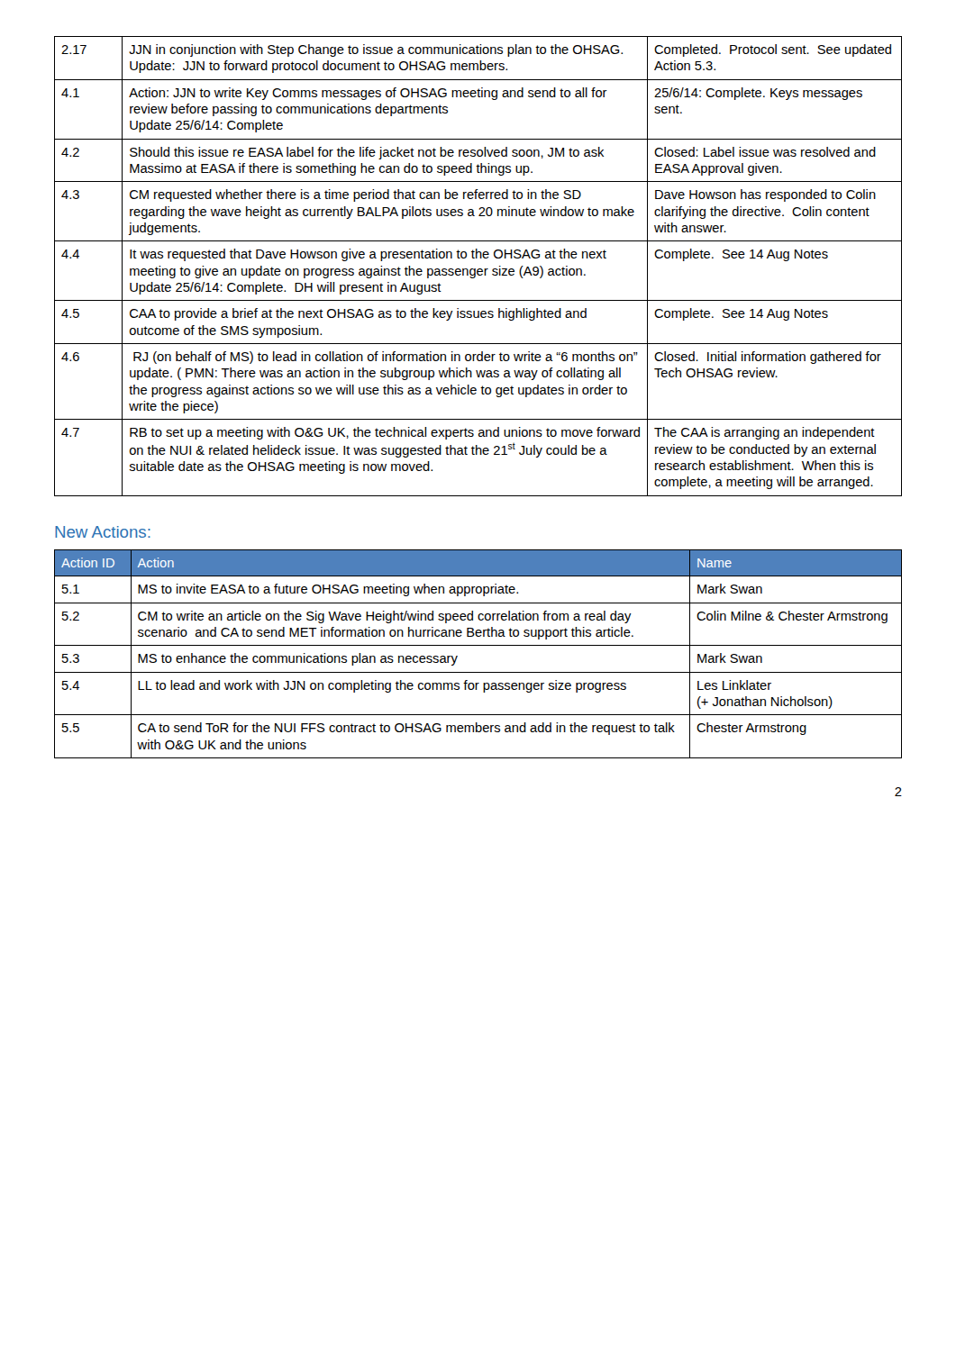| 2.17 | JJN in conjunction with Step Change to issue a communications plan to the OHSAG. Update: JJN to forward protocol document to OHSAG members. | Completed. Protocol sent. See updated Action 5.3. |
| 4.1 | Action: JJN to write Key Comms messages of OHSAG meeting and send to all for review before passing to communications departments Update 25/6/14: Complete | 25/6/14: Complete. Keys messages sent. |
| 4.2 | Should this issue re EASA label for the life jacket not be resolved soon, JM to ask Massimo at EASA if there is something he can do to speed things up. | Closed: Label issue was resolved and EASA Approval given. |
| 4.3 | CM requested whether there is a time period that can be referred to in the SD regarding the wave height as currently BALPA pilots uses a 20 minute window to make judgements. | Dave Howson has responded to Colin clarifying the directive. Colin content with answer. |
| 4.4 | It was requested that Dave Howson give a presentation to the OHSAG at the next meeting to give an update on progress against the passenger size (A9) action. Update 25/6/14: Complete. DH will present in August | Complete. See 14 Aug Notes |
| 4.5 | CAA to provide a brief at the next OHSAG as to the key issues highlighted and outcome of the SMS symposium. | Complete. See 14 Aug Notes |
| 4.6 | RJ (on behalf of MS) to lead in collation of information in order to write a “6 months on” update. ( PMN: There was an action in the subgroup which was a way of collating all the progress against actions so we will use this as a vehicle to get updates in order to write the piece) | Closed. Initial information gathered for Tech OHSAG review. |
| 4.7 | RB to set up a meeting with O&G UK, the technical experts and unions to move forward on the NUI & related helideck issue. It was suggested that the 21 st July could be a suitable date as the OHSAG meeting is now moved. | The CAA is arranging an independent review to be conducted by an external research establishment. When this is complete, a meeting will be arranged. |
New Actions:
| Action ID | Action | Name |
| --- | --- | --- |
| 5.1 | MS to invite EASA to a future OHSAG meeting when appropriate. | Mark Swan |
| 5.2 | CM to write an article on the Sig Wave Height/wind speed correlation from a real day scenario and CA to send MET information on hurricane Bertha to support this article. | Colin Milne & Chester Armstrong |
| 5.3 | MS to enhance the communications plan as necessary | Mark Swan |
| 5.4 | LL to lead and work with JJN on completing the comms for passenger size progress | Les Linklater (+ Jonathan Nicholson) |
| 5.5 | CA to send ToR for the NUI FFS contract to OHSAG members and add in the request to talk with O&G UK and the unions | Chester Armstrong |
2